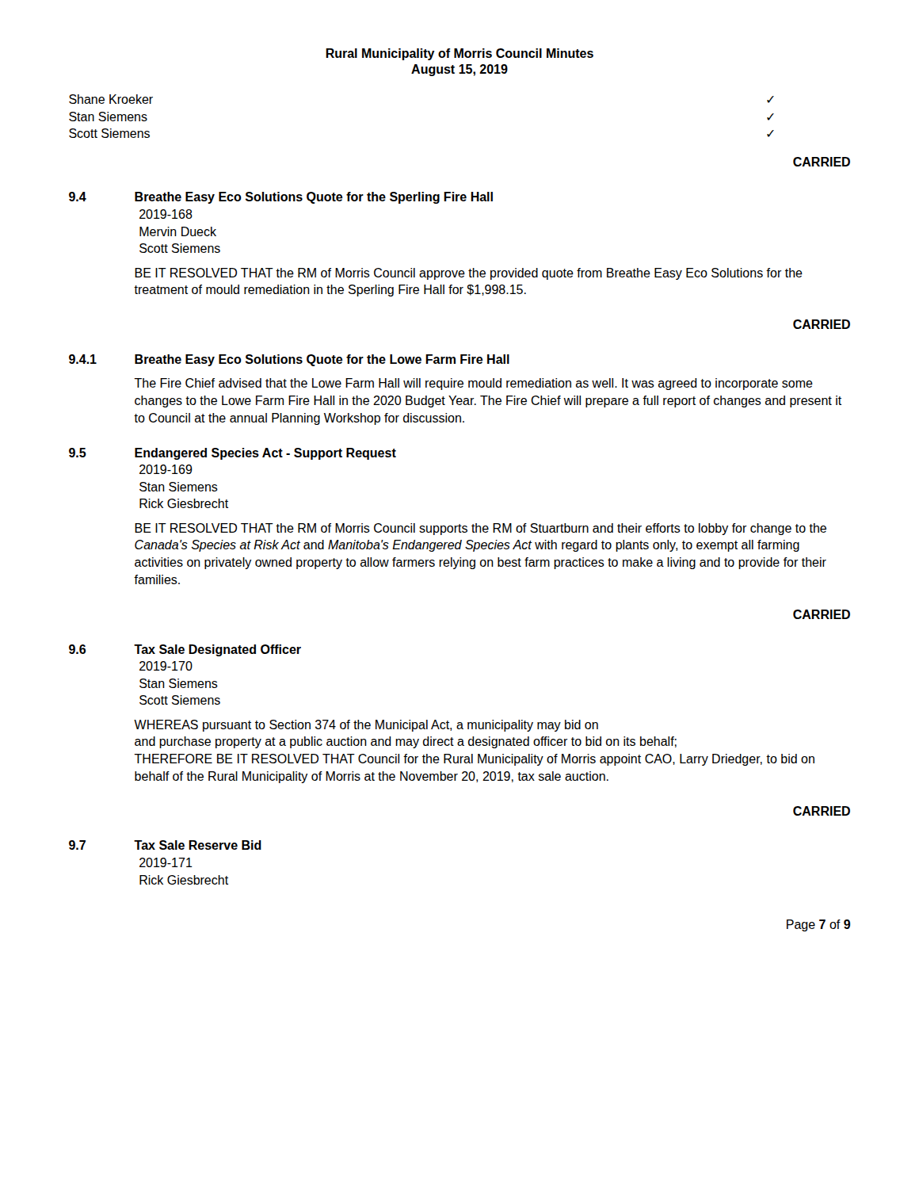Rural Municipality of Morris Council Minutes
August 15, 2019
| Shane Kroeker | ✓ |
| Stan Siemens | ✓ |
| Scott Siemens | ✓ |
CARRIED
| 9.4 | Breathe Easy Eco Solutions Quote for the Sperling Fire Hall 2019-168 Mervin Dueck Scott Siemens BE IT RESOLVED THAT the RM of Morris Council approve the provided quote from Breathe Easy Eco Solutions for the treatment of mould remediation in the Sperling Fire Hall for $1,998.15. |
CARRIED
| 9.4.1 | Breathe Easy Eco Solutions Quote for the Lowe Farm Fire Hall The Fire Chief advised that the Lowe Farm Hall will require mould remediation as well. It was agreed to incorporate some changes to the Lowe Farm Fire Hall in the 2020 Budget Year. The Fire Chief will prepare a full report of changes and present it to Council at the annual Planning Workshop for discussion. |
| 9.5 | Endangered Species Act - Support Request 2019-169 Stan Siemens Rick Giesbrecht BE IT RESOLVED THAT the RM of Morris Council supports the RM of Stuartburn and their efforts to lobby for change to the Canada's Species at Risk Act and Manitoba's Endangered Species Act with regard to plants only, to exempt all farming activities on privately owned property to allow farmers relying on best farm practices to make a living and to provide for their families. |
CARRIED
| 9.6 | Tax Sale Designated Officer 2019-170 Stan Siemens Scott Siemens WHEREAS pursuant to Section 374 of the Municipal Act, a municipality may bid on and purchase property at a public auction and may direct a designated officer to bid on its behalf; THEREFORE BE IT RESOLVED THAT Council for the Rural Municipality of Morris appoint CAO, Larry Driedger, to bid on behalf of the Rural Municipality of Morris at the November 20, 2019, tax sale auction. |
CARRIED
| 9.7 | Tax Sale Reserve Bid 2019-171 Rick Giesbrecht |
Page 7 of 9